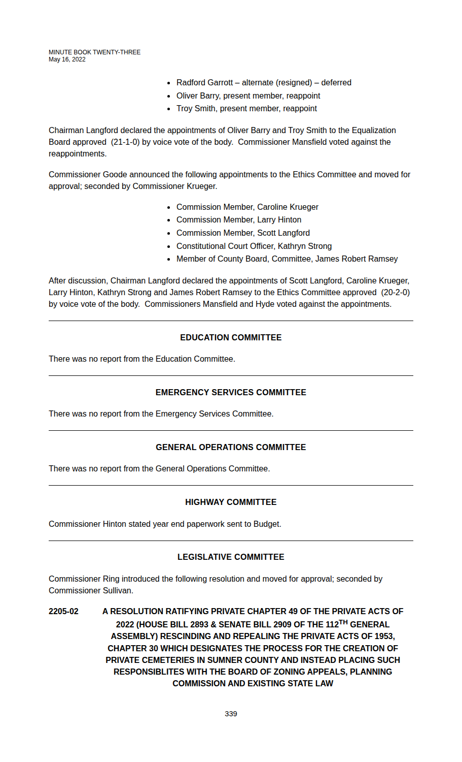MINUTE BOOK TWENTY-THREE
May 16, 2022
Radford Garrott – alternate (resigned) – deferred
Oliver Barry, present member, reappoint
Troy Smith, present member, reappoint
Chairman Langford declared the appointments of Oliver Barry and Troy Smith to the Equalization Board approved (21-1-0) by voice vote of the body. Commissioner Mansfield voted against the reappointments.
Commissioner Goode announced the following appointments to the Ethics Committee and moved for approval; seconded by Commissioner Krueger.
Commission Member, Caroline Krueger
Commission Member, Larry Hinton
Commission Member, Scott Langford
Constitutional Court Officer, Kathryn Strong
Member of County Board, Committee, James Robert Ramsey
After discussion, Chairman Langford declared the appointments of Scott Langford, Caroline Krueger, Larry Hinton, Kathryn Strong and James Robert Ramsey to the Ethics Committee approved (20-2-0) by voice vote of the body. Commissioners Mansfield and Hyde voted against the appointments.
EDUCATION COMMITTEE
There was no report from the Education Committee.
EMERGENCY SERVICES COMMITTEE
There was no report from the Emergency Services Committee.
GENERAL OPERATIONS COMMITTEE
There was no report from the General Operations Committee.
HIGHWAY COMMITTEE
Commissioner Hinton stated year end paperwork sent to Budget.
LEGISLATIVE COMMITTEE
Commissioner Ring introduced the following resolution and moved for approval; seconded by Commissioner Sullivan.
2205-02
A RESOLUTION RATIFYING PRIVATE CHAPTER 49 OF THE PRIVATE ACTS OF 2022 (HOUSE BILL 2893 & SENATE BILL 2909 OF THE 112TH GENERAL ASSEMBLY) RESCINDING AND REPEALING THE PRIVATE ACTS OF 1953, CHAPTER 30 WHICH DESIGNATES THE PROCESS FOR THE CREATION OF PRIVATE CEMETERIES IN SUMNER COUNTY AND INSTEAD PLACING SUCH RESPONSIBLITES WITH THE BOARD OF ZONING APPEALS, PLANNING COMMISSION AND EXISTING STATE LAW
339